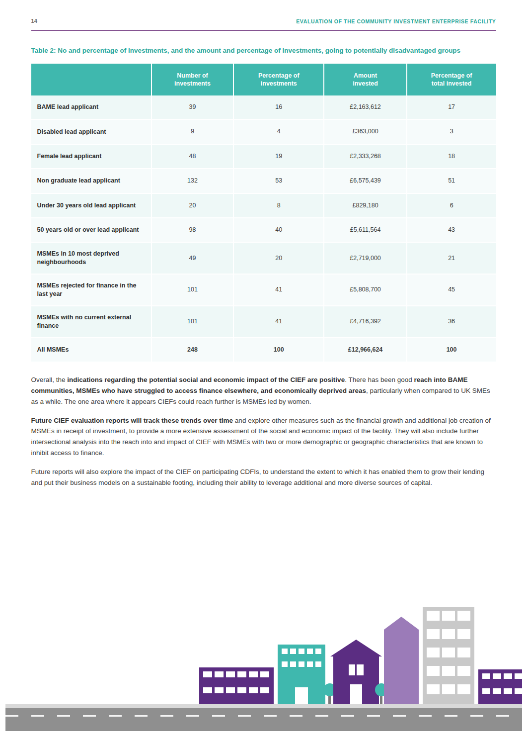14
Evaluation of the Community Investment Enterprise Facility
Table 2: No and percentage of investments, and the amount and percentage of investments, going to potentially disadvantaged groups
| | Number of investments | Percentage of investments | Amount invested | Percentage of total invested |
| --- | --- | --- | --- | --- |
| BAME lead applicant | 39 | 16 | £2,163,612 | 17 |
| Disabled lead applicant | 9 | 4 | £363,000 | 3 |
| Female lead applicant | 48 | 19 | £2,333,268 | 18 |
| Non graduate lead applicant | 132 | 53 | £6,575,439 | 51 |
| Under 30 years old lead applicant | 20 | 8 | £829,180 | 6 |
| 50 years old or over lead applicant | 98 | 40 | £5,611,564 | 43 |
| MSMEs in 10 most deprived neighbourhoods | 49 | 20 | £2,719,000 | 21 |
| MSMEs rejected for finance in the last year | 101 | 41 | £5,808,700 | 45 |
| MSMEs with no current external finance | 101 | 41 | £4,716,392 | 36 |
| All MSMEs | 248 | 100 | £12,966,624 | 100 |
Overall, the indications regarding the potential social and economic impact of the CIEF are positive. There has been good reach into BAME communities, MSMEs who have struggled to access finance elsewhere, and economically deprived areas, particularly when compared to UK SMEs as a while. The one area where it appears CIEFs could reach further is MSMEs led by women.
Future CIEF evaluation reports will track these trends over time and explore other measures such as the financial growth and additional job creation of MSMEs in receipt of investment, to provide a more extensive assessment of the social and economic impact of the facility. They will also include further intersectional analysis into the reach into and impact of CIEF with MSMEs with two or more demographic or geographic characteristics that are known to inhibit access to finance.
Future reports will also explore the impact of the CIEF on participating CDFIs, to understand the extent to which it has enabled them to grow their lending and put their business models on a sustainable footing, including their ability to leverage additional and more diverse sources of capital.